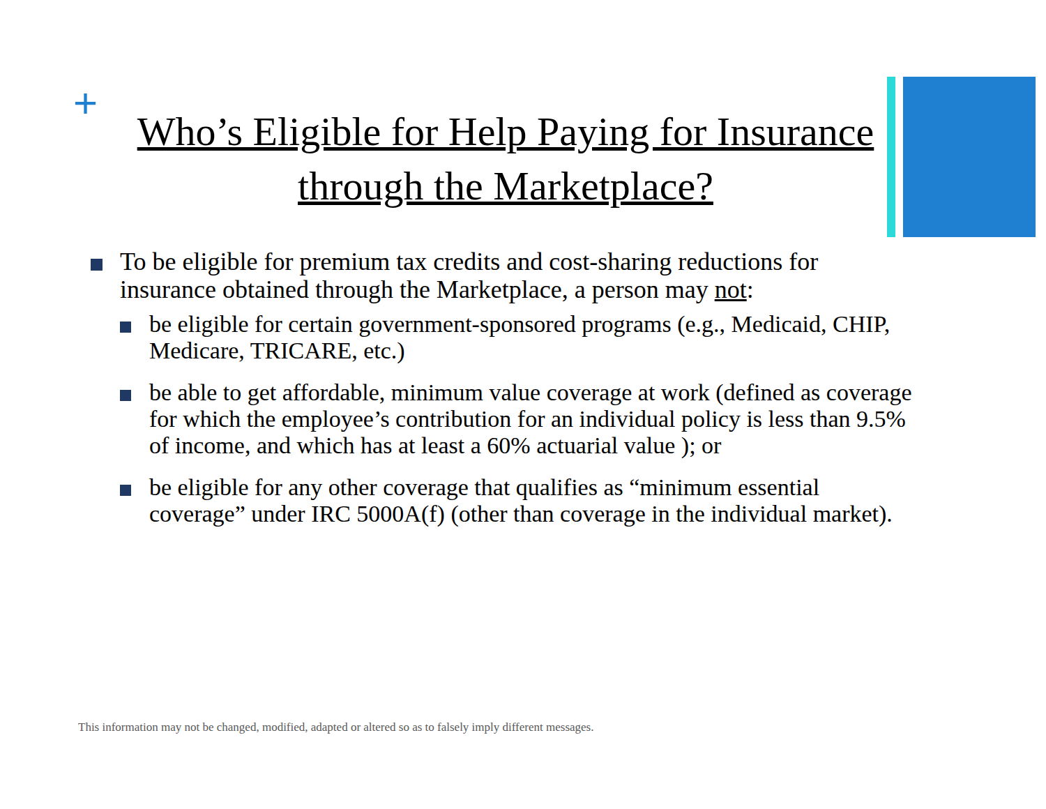+
Who’s Eligible for Help Paying for Insurance through the Marketplace?
To be eligible for premium tax credits and cost-sharing reductions for insurance obtained through the Marketplace, a person may not:
be eligible for certain government-sponsored programs (e.g., Medicaid, CHIP, Medicare, TRICARE, etc.)
be able to get affordable, minimum value coverage at work (defined as coverage for which the employee’s contribution for an individual policy is less than 9.5% of income, and which has at least a 60% actuarial value ); or
be eligible for any other coverage that qualifies as “minimum essential coverage” under IRC 5000A(f) (other than coverage in the individual market).
This information may not be changed, modified, adapted or altered so as to falsely imply different messages.